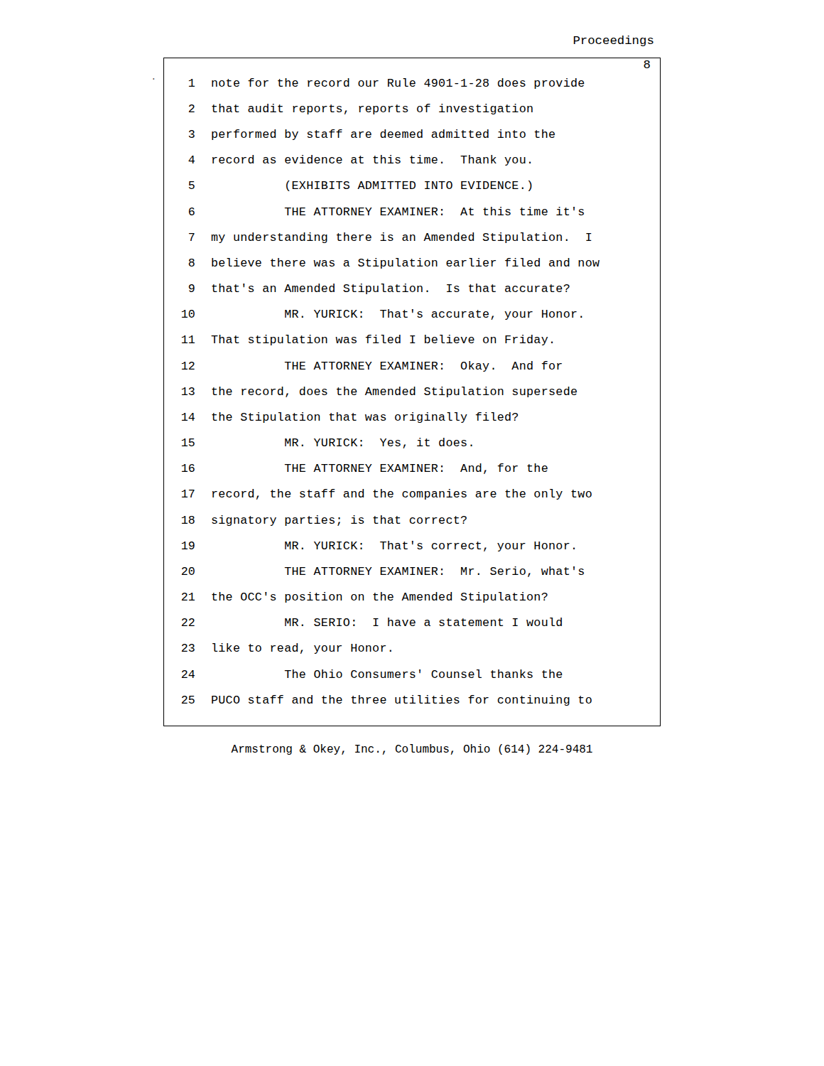Proceedings
8
.
| 1 | note for the record our Rule 4901-1-28 does provide |
| 2 | that audit reports, reports of investigation |
| 3 | performed by staff are deemed admitted into the |
| 4 | record as evidence at this time. Thank you. |
| 5 | (EXHIBITS ADMITTED INTO EVIDENCE.) |
| 6 | THE ATTORNEY EXAMINER: At this time it's |
| 7 | my understanding there is an Amended Stipulation. I |
| 8 | believe there was a Stipulation earlier filed and now |
| 9 | that's an Amended Stipulation. Is that accurate? |
| 10 | MR. YURICK: That's accurate, your Honor. |
| 11 | That stipulation was filed I believe on Friday. |
| 12 | THE ATTORNEY EXAMINER: Okay. And for |
| 13 | the record, does the Amended Stipulation supersede |
| 14 | the Stipulation that was originally filed? |
| 15 | MR. YURICK: Yes, it does. |
| 16 | THE ATTORNEY EXAMINER: And, for the |
| 17 | record, the staff and the companies are the only two |
| 18 | signatory parties; is that correct? |
| 19 | MR. YURICK: That's correct, your Honor. |
| 20 | THE ATTORNEY EXAMINER: Mr. Serio, what's |
| 21 | the OCC's position on the Amended Stipulation? |
| 22 | MR. SERIO: I have a statement I would |
| 23 | like to read, your Honor. |
| 24 | The Ohio Consumers' Counsel thanks the |
| 25 | PUCO staff and the three utilities for continuing to |
Armstrong & Okey, Inc., Columbus, Ohio (614) 224-9481